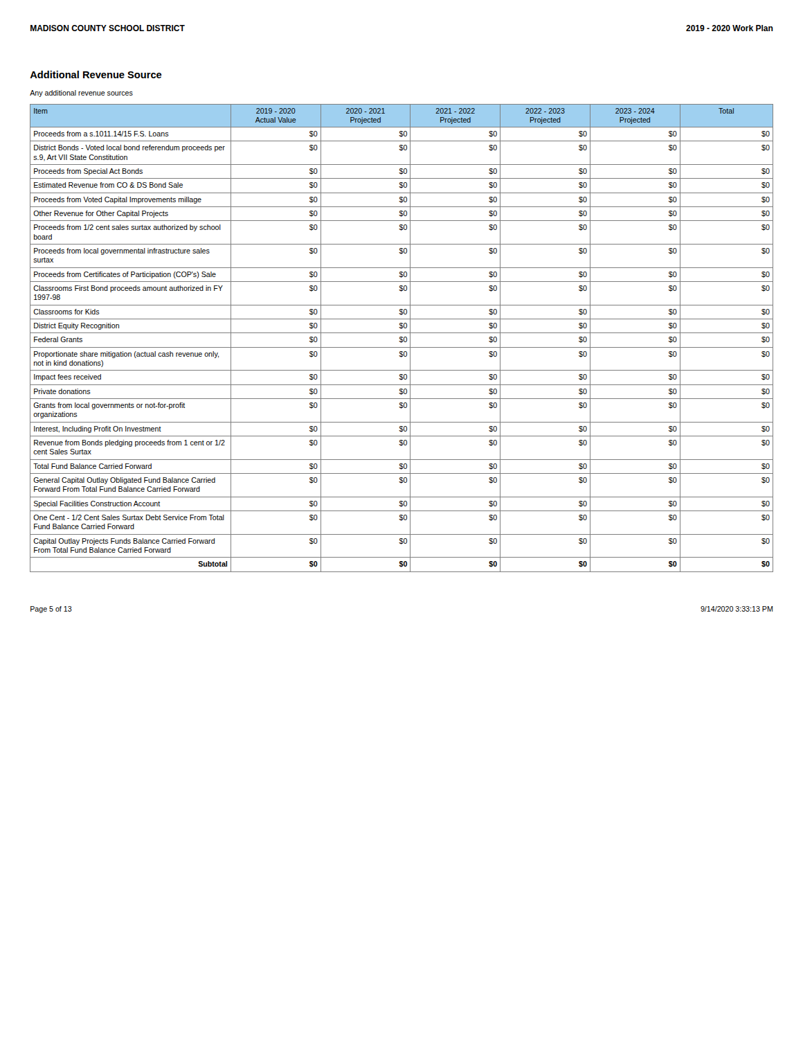MADISON COUNTY SCHOOL DISTRICT 2019 - 2020 Work Plan
Additional Revenue Source
Any additional revenue sources
| Item | 2019 - 2020 Actual Value | 2020 - 2021 Projected | 2021 - 2022 Projected | 2022 - 2023 Projected | 2023 - 2024 Projected | Total |
| --- | --- | --- | --- | --- | --- | --- |
| Proceeds from a s.1011.14/15 F.S. Loans | $0 | $0 | $0 | $0 | $0 | $0 |
| District Bonds - Voted local bond referendum proceeds per s.9, Art VII State Constitution | $0 | $0 | $0 | $0 | $0 | $0 |
| Proceeds from Special Act Bonds | $0 | $0 | $0 | $0 | $0 | $0 |
| Estimated Revenue from CO & DS Bond Sale | $0 | $0 | $0 | $0 | $0 | $0 |
| Proceeds from Voted Capital Improvements millage | $0 | $0 | $0 | $0 | $0 | $0 |
| Other Revenue for Other Capital Projects | $0 | $0 | $0 | $0 | $0 | $0 |
| Proceeds from 1/2 cent sales surtax authorized by school board | $0 | $0 | $0 | $0 | $0 | $0 |
| Proceeds from local governmental infrastructure sales surtax | $0 | $0 | $0 | $0 | $0 | $0 |
| Proceeds from Certificates of Participation (COP's) Sale | $0 | $0 | $0 | $0 | $0 | $0 |
| Classrooms First Bond proceeds amount authorized in FY 1997-98 | $0 | $0 | $0 | $0 | $0 | $0 |
| Classrooms for Kids | $0 | $0 | $0 | $0 | $0 | $0 |
| District Equity Recognition | $0 | $0 | $0 | $0 | $0 | $0 |
| Federal Grants | $0 | $0 | $0 | $0 | $0 | $0 |
| Proportionate share mitigation (actual cash revenue only, not in kind donations) | $0 | $0 | $0 | $0 | $0 | $0 |
| Impact fees received | $0 | $0 | $0 | $0 | $0 | $0 |
| Private donations | $0 | $0 | $0 | $0 | $0 | $0 |
| Grants from local governments or not-for-profit organizations | $0 | $0 | $0 | $0 | $0 | $0 |
| Interest, Including Profit On Investment | $0 | $0 | $0 | $0 | $0 | $0 |
| Revenue from Bonds pledging proceeds from 1 cent or 1/2 cent Sales Surtax | $0 | $0 | $0 | $0 | $0 | $0 |
| Total Fund Balance Carried Forward | $0 | $0 | $0 | $0 | $0 | $0 |
| General Capital Outlay Obligated Fund Balance Carried Forward From Total Fund Balance Carried Forward | $0 | $0 | $0 | $0 | $0 | $0 |
| Special Facilities Construction Account | $0 | $0 | $0 | $0 | $0 | $0 |
| One Cent - 1/2 Cent Sales Surtax Debt Service From Total Fund Balance Carried Forward | $0 | $0 | $0 | $0 | $0 | $0 |
| Capital Outlay Projects Funds Balance Carried Forward From Total Fund Balance Carried Forward | $0 | $0 | $0 | $0 | $0 | $0 |
| Subtotal | $0 | $0 | $0 | $0 | $0 | $0 |
Page 5 of 13 9/14/2020 3:33:13 PM